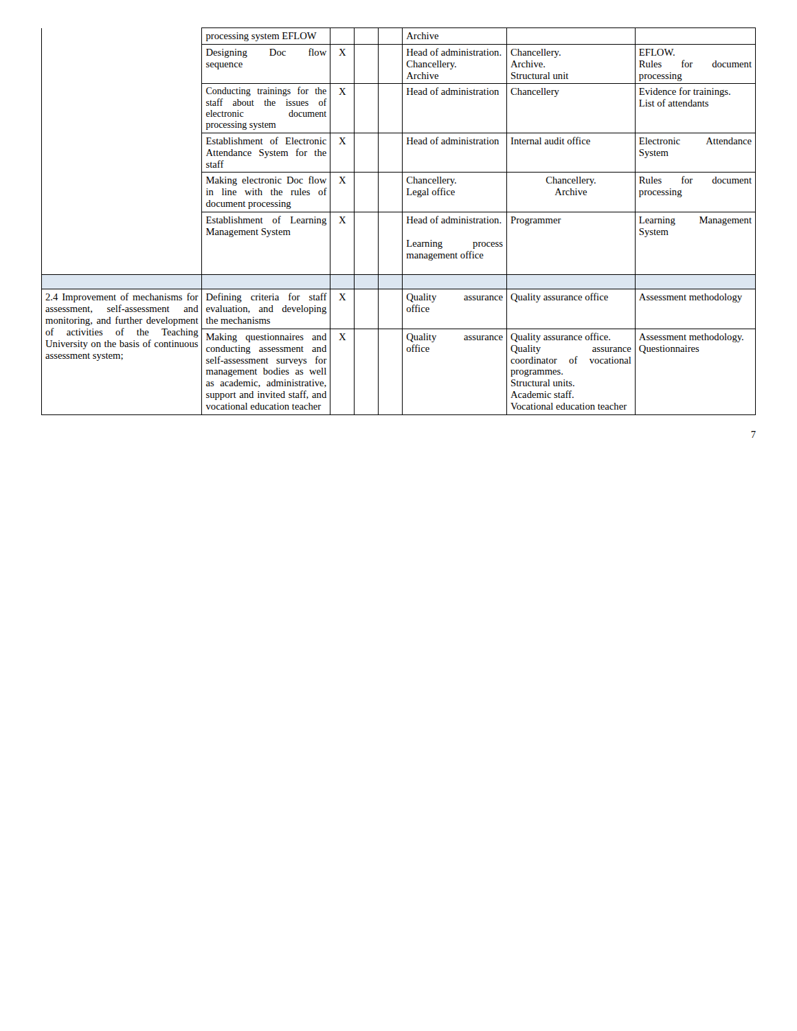| | processing system EFLOW | | | | Archive | | |
| Designing Doc flow sequence | X | | | Head of administration. Chancellery. Archive | Chancellery. Archive. Structural unit | EFLOW. Rules for document processing |
| Conducting trainings for the staff about the issues of electronic document processing system | X | | | Head of administration | Chancellery | Evidence for trainings. List of attendants |
| Establishment of Electronic Attendance System for the staff | X | | | Head of administration | Internal audit office | Electronic Attendance System |
| Making electronic Doc flow in line with the rules of document processing | X | | | Chancellery. Legal office | Chancellery. Archive | Rules for document processing |
| Establishment of Learning Management System | X | | | Head of administration. Learning process management office | Programmer | Learning Management System |
| 2.4 Improvement of mechanisms for assessment, self-assessment and monitoring, and further development of activities of the Teaching University on the basis of continuous assessment system; | Defining criteria for staff evaluation, and developing the mechanisms | X | | | Quality assurance office | Quality assurance office | Assessment methodology |
| Making questionnaires and conducting assessment and self-assessment surveys for management bodies as well as academic, administrative, support and invited staff, and vocational education teacher | X | | | Quality assurance office | Quality assurance office. Quality assurance coordinator of vocational programmes. Structural units. Academic staff. Vocational education teacher | Assessment methodology. Questionnaires |
7